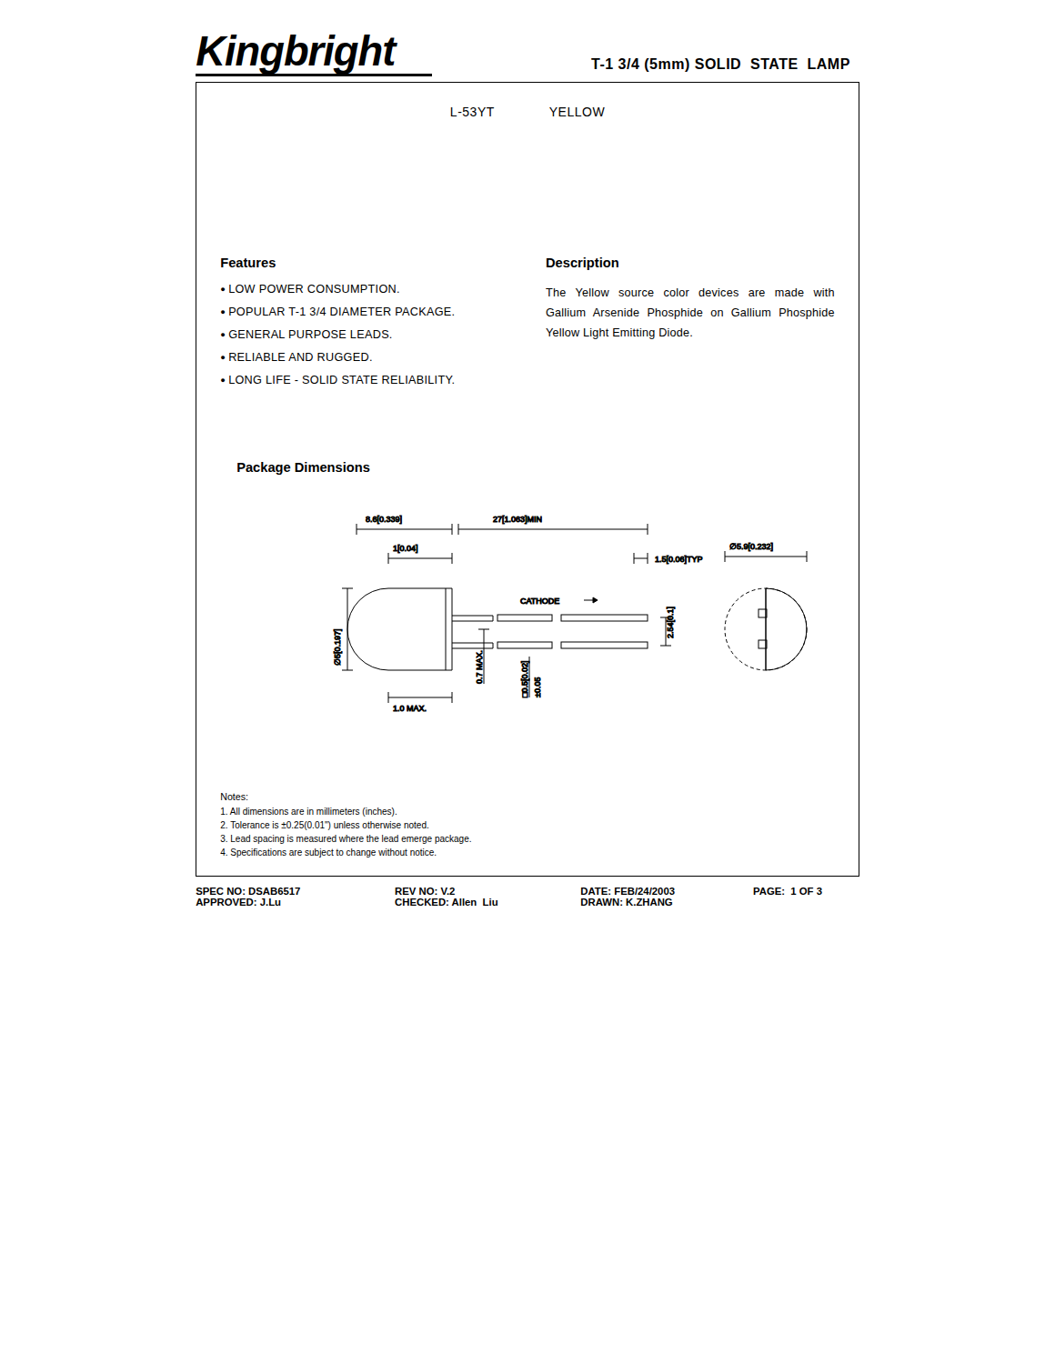Kingbright
T-1 3/4 (5mm) SOLID STATE LAMP
L-53YT YELLOW
Features
LOW POWER CONSUMPTION.
POPULAR T-1 3/4 DIAMETER PACKAGE.
GENERAL PURPOSE LEADS.
RELIABLE AND RUGGED.
LONG LIFE - SOLID STATE RELIABILITY.
Description
The Yellow source color devices are made with Gallium Arsenide Phosphide on Gallium Phosphide Yellow Light Emitting Diode.
Package Dimensions
8.6[0.339] 27[1.063]MIN 1[0.04] 1.5[0.06]TYP CATHODE 2.54[0.1] ∅5[0.197] 1.0 MAX. 0.7 MAX. □0.5[0.02] ±0.05 ∅5.9[0.232]
Notes:
1. All dimensions are in millimeters (inches).
2. Tolerance is ±0.25(0.01") unless otherwise noted.
3. Lead spacing is measured where the lead emerge package.
4. Specifications are subject to change without notice.
SPEC NO: DSAB6517
REV NO: V.2
DATE: FEB/24/2003
PAGE: 1 OF 3
APPROVED: J.Lu
CHECKED: Allen Liu
DRAWN: K.ZHANG